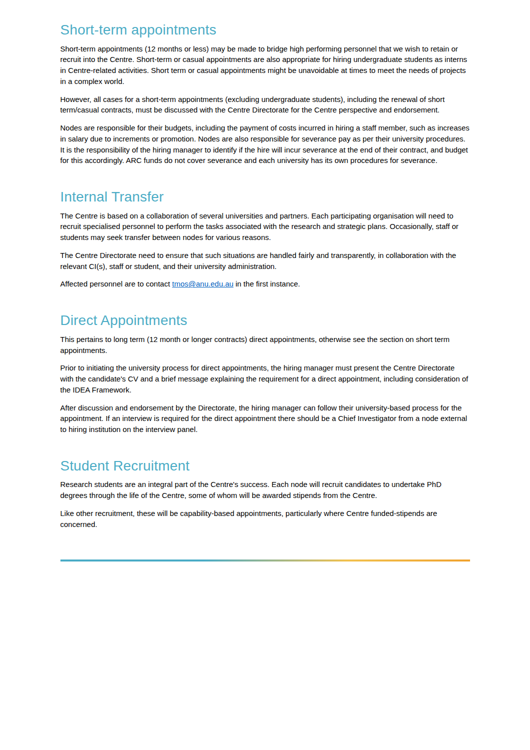Short-term appointments
Short-term appointments (12 months or less) may be made to bridge high performing personnel that we wish to retain or recruit into the Centre. Short-term or casual appointments are also appropriate for hiring undergraduate students as interns in Centre-related activities. Short term or casual appointments might be unavoidable at times to meet the needs of projects in a complex world.
However, all cases for a short-term appointments (excluding undergraduate students), including the renewal of short term/casual contracts, must be discussed with the Centre Directorate for the Centre perspective and endorsement.
Nodes are responsible for their budgets, including the payment of costs incurred in hiring a staff member, such as increases in salary due to increments or promotion. Nodes are also responsible for severance pay as per their university procedures. It is the responsibility of the hiring manager to identify if the hire will incur severance at the end of their contract, and budget for this accordingly. ARC funds do not cover severance and each university has its own procedures for severance.
Internal Transfer
The Centre is based on a collaboration of several universities and partners. Each participating organisation will need to recruit specialised personnel to perform the tasks associated with the research and strategic plans. Occasionally, staff or students may seek transfer between nodes for various reasons.
The Centre Directorate need to ensure that such situations are handled fairly and transparently, in collaboration with the relevant CI(s), staff or student, and their university administration.
Affected personnel are to contact tmos@anu.edu.au in the first instance.
Direct Appointments
This pertains to long term (12 month or longer contracts) direct appointments, otherwise see the section on short term appointments.
Prior to initiating the university process for direct appointments, the hiring manager must present the Centre Directorate with the candidate's CV and a brief message explaining the requirement for a direct appointment, including consideration of the IDEA Framework.
After discussion and endorsement by the Directorate, the hiring manager can follow their university-based process for the appointment. If an interview is required for the direct appointment there should be a Chief Investigator from a node external to hiring institution on the interview panel.
Student Recruitment
Research students are an integral part of the Centre's success. Each node will recruit candidates to undertake PhD degrees through the life of the Centre, some of whom will be awarded stipends from the Centre.
Like other recruitment, these will be capability-based appointments, particularly where Centre funded-stipends are concerned.